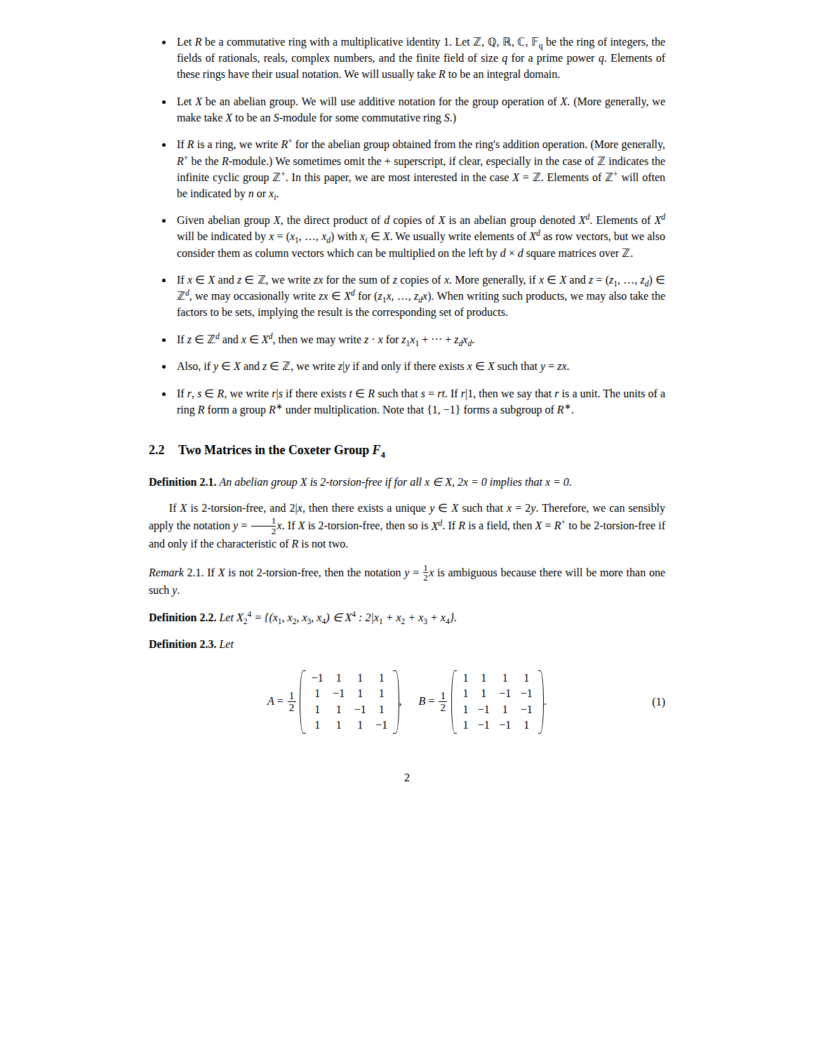Let R be a commutative ring with a multiplicative identity 1. Let ℤ, ℚ, ℝ, ℂ, 𝔽q be the ring of integers, the fields of rationals, reals, complex numbers, and the finite field of size q for a prime power q. Elements of these rings have their usual notation. We will usually take R to be an integral domain.
Let X be an abelian group. We will use additive notation for the group operation of X. (More generally, we make take X to be an S-module for some commutative ring S.)
If R is a ring, we write R+ for the abelian group obtained from the ring's addition operation. (More generally, R+ be the R-module.) We sometimes omit the + superscript, if clear, especially in the case of ℤ indicates the infinite cyclic group ℤ+. In this paper, we are most interested in the case X = ℤ. Elements of ℤ+ will often be indicated by n or xi.
Given abelian group X, the direct product of d copies of X is an abelian group denoted Xd. Elements of Xd will be indicated by x = (x1, …, xd) with xi ∈ X. We usually write elements of Xd as row vectors, but we also consider them as column vectors which can be multiplied on the left by d × d square matrices over ℤ.
If x ∈ X and z ∈ ℤ, we write zx for the sum of z copies of x. More generally, if x ∈ X and z = (z1, …, zd) ∈ ℤd, we may occasionally write zx ∈ Xd for (z1x, …, zdx). When writing such products, we may also take the factors to be sets, implying the result is the corresponding set of products.
If z ∈ ℤd and x ∈ Xd, then we may write z · x for z1x1 + ··· + zdxd.
Also, if y ∈ X and z ∈ ℤ, we write z|y if and only if there exists x ∈ X such that y = zx.
If r, s ∈ R, we write r|s if there exists t ∈ R such that s = rt. If r|1, then we say that r is a unit. The units of a ring R form a group R∗ under multiplication. Note that {1, −1} forms a subgroup of R∗.
2.2 Two Matrices in the Coxeter Group F4
Definition 2.1. An abelian group X is 2-torsion-free if for all x ∈ X, 2x = 0 implies that x = 0.
If X is 2-torsion-free, and 2|x, then there exists a unique y ∈ X such that x = 2y. Therefore, we can sensibly apply the notation y = 12 x. If X is 2-torsion-free, then so is Xd. If R is a field, then X = R+ to be 2-torsion-free if and only if the characteristic of R is not two.
Remark 2.1. If X is not 2-torsion-free, then the notation y = 12 x is ambiguous because there will be more than one such y.
Definition 2.2. Let X24 = {(x1, x2, x3, x4) ∈ X4 : 2|x1 + x2 + x3 + x4}.
Definition 2.3. Let
A = 12
| −1 | 1 | 1 | 1 |
| 1 | −1 | 1 | 1 |
| 1 | 1 | −1 | 1 |
| 1 | 1 | 1 | −1 |
, B = 12
| 1 | 1 | 1 | 1 |
| 1 | 1 | −1 | −1 |
| 1 | −1 | 1 | −1 |
| 1 | −1 | −1 | 1 |
. (1)
2